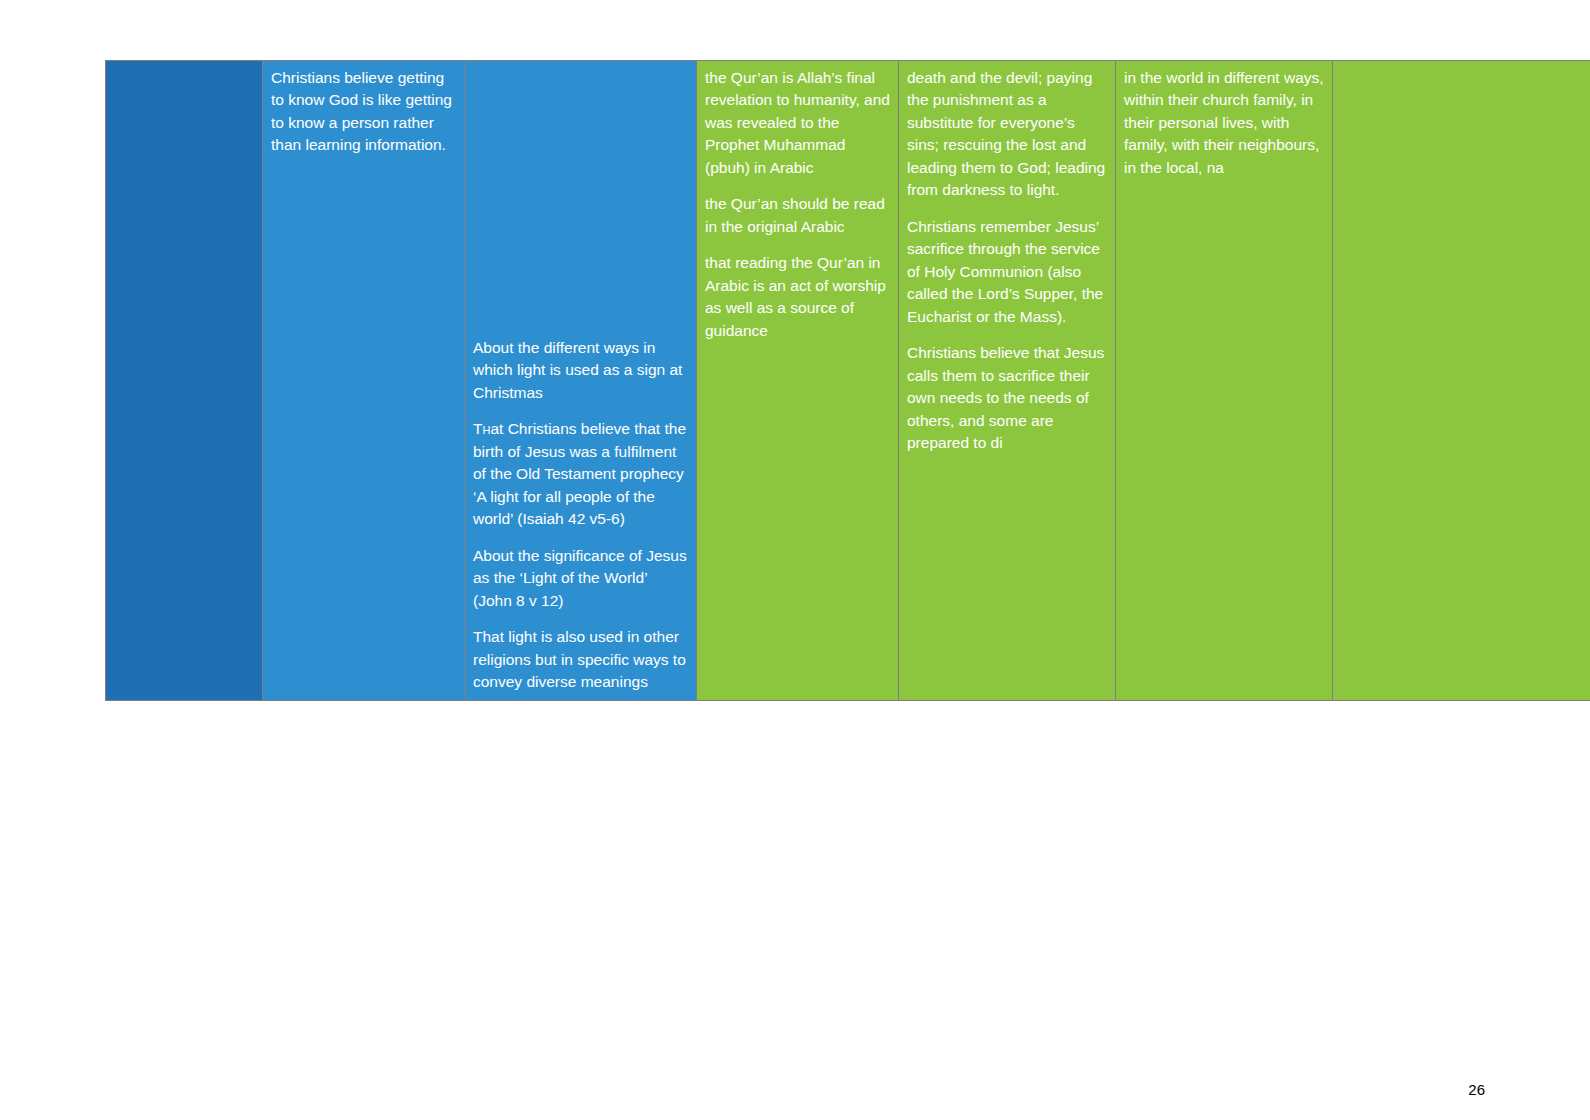| | Christians believe getting to know God is like getting to know a person rather than learning information. | About the different ways in which light is used as a sign at Christmas Th at Christians believe that the birth of Jesus was a fulfilment of the Old Testament prophecy ‘A light for all people of the world’ (Isaiah 42 v5-6) About the significance of Jesus as the ‘Light of the World’ (John 8 v 12) That light is also used in other religions but in specific ways to convey diverse meanings | the Qur’an is Allah’s final revelation to humanity, and was revealed to the Prophet Muhammad (pbuh) in Arabic the Qur’an should be read in the original Arabic that reading the Qur’an in Arabic is an act of worship as well as a source of guidance | death and the devil; paying the punishment as a substitute for everyone’s sins; rescuing the lost and leading them to God; leading from darkness to light. Christians remember Jesus’ sacrifice through the service of Holy Communion (also called the Lord’s Supper, the Eucharist or the Mass). Christians believe that Jesus calls them to sacrifice their own needs to the needs of others, and some are prepared to di | in the world in different ways, within their church family, in their personal lives, with family, with their neighbours, in the local, na | |
26